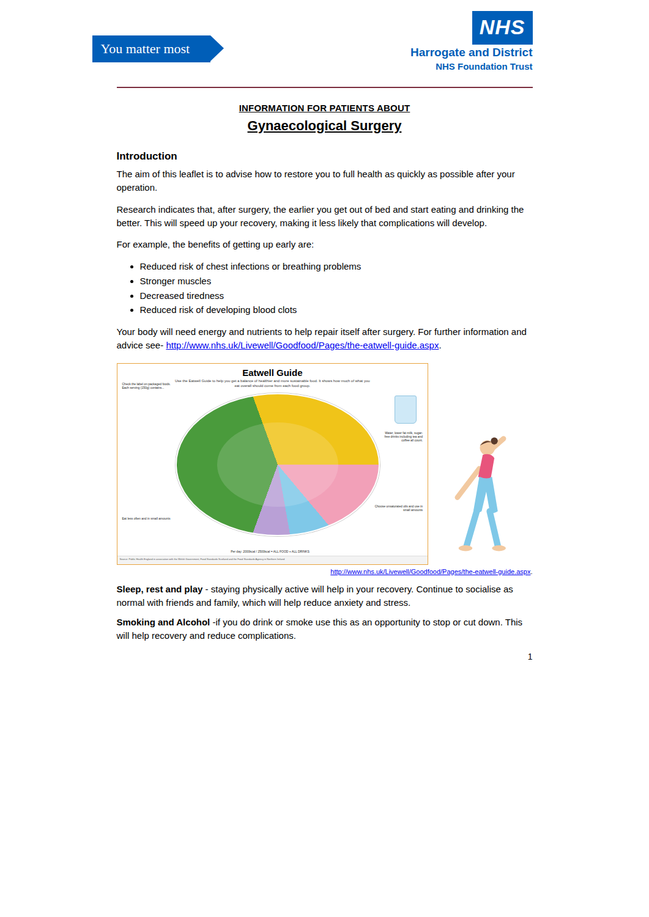NHS
Harrogate and District
NHS Foundation Trust
You matter most
INFORMATION FOR PATIENTS ABOUT
Gynaecological Surgery
Introduction
The aim of this leaflet is to advise how to restore you to full health as quickly as possible after your operation.
Research indicates that, after surgery, the earlier you get out of bed and start eating and drinking the better. This will speed up your recovery, making it less likely that complications will develop.
For example, the benefits of getting up early are:
Reduced risk of chest infections or breathing problems
Stronger muscles
Decreased tiredness
Reduced risk of developing blood clots
Your body will need energy and nutrients to help repair itself after surgery. For further information and advice see- http://www.nhs.uk/Livewell/Goodfood/Pages/the-eatwell-guide.aspx.
Eatwell Guide
Use the Eatwell Guide to help you get a balance of healthier and more sustainable food. It shows how much of what you eat overall should come from each food group.
Check the label on packaged foods. Each serving (150g) contains...
Eat less often and in small amounts
Water, lower fat milk, sugar-free drinks including tea and coffee all count.
Choose unsaturated oils and use in small amounts
Per day: 2000kcal / 2500kcal = ALL FOOD + ALL DRINKS
Source: Public Health England in association with the Welsh Government, Food Standards Scotland and the Food Standards Agency in Northern Ireland
http://www.nhs.uk/Livewell/Goodfood/Pages/the-eatwell-guide.aspx.
Sleep, rest and play - staying physically active will help in your recovery. Continue to socialise as normal with friends and family, which will help reduce anxiety and stress.
Smoking and Alcohol -if you do drink or smoke use this as an opportunity to stop or cut down. This will help recovery and reduce complications.
1